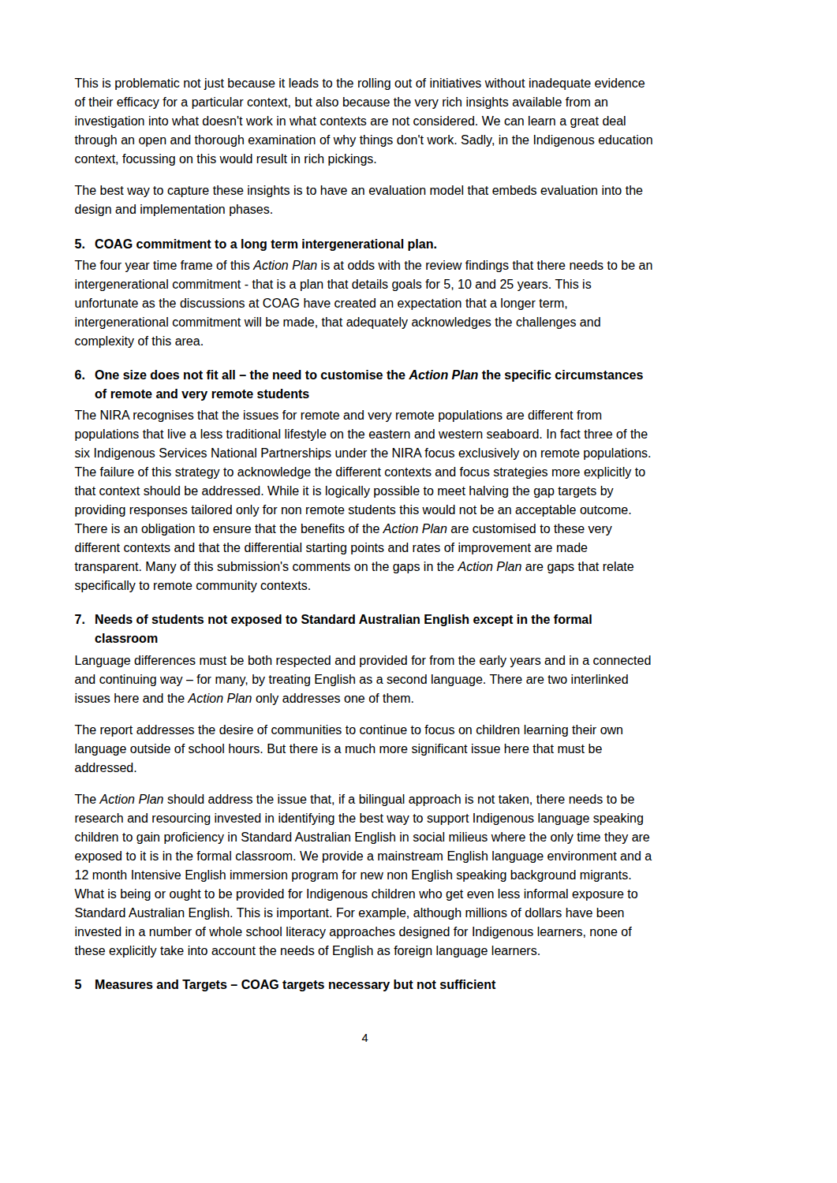This is problematic not just because it leads to the rolling out of initiatives without inadequate evidence of their efficacy for a particular context, but also because the very rich insights available from an investigation into what doesn't work in what contexts are not considered. We can learn a great deal through an open and thorough examination of why things don't work. Sadly, in the Indigenous education context, focussing on this would result in rich pickings.
The best way to capture these insights is to have an evaluation model that embeds evaluation into the design and implementation phases.
5. COAG commitment to a long term intergenerational plan.
The four year time frame of this Action Plan is at odds with the review findings that there needs to be an intergenerational commitment - that is a plan that details goals for 5, 10 and 25 years. This is unfortunate as the discussions at COAG have created an expectation that a longer term, intergenerational commitment will be made, that adequately acknowledges the challenges and complexity of this area.
6. One size does not fit all – the need to customise the Action Plan the specific circumstances of remote and very remote students
The NIRA recognises that the issues for remote and very remote populations are different from populations that live a less traditional lifestyle on the eastern and western seaboard. In fact three of the six Indigenous Services National Partnerships under the NIRA focus exclusively on remote populations. The failure of this strategy to acknowledge the different contexts and focus strategies more explicitly to that context should be addressed. While it is logically possible to meet halving the gap targets by providing responses tailored only for non remote students this would not be an acceptable outcome. There is an obligation to ensure that the benefits of the Action Plan are customised to these very different contexts and that the differential starting points and rates of improvement are made transparent. Many of this submission's comments on the gaps in the Action Plan are gaps that relate specifically to remote community contexts.
7. Needs of students not exposed to Standard Australian English except in the formal classroom
Language differences must be both respected and provided for from the early years and in a connected and continuing way – for many, by treating English as a second language. There are two interlinked issues here and the Action Plan only addresses one of them.
The report addresses the desire of communities to continue to focus on children learning their own language outside of school hours. But there is a much more significant issue here that must be addressed.
The Action Plan should address the issue that, if a bilingual approach is not taken, there needs to be research and resourcing invested in identifying the best way to support Indigenous language speaking children to gain proficiency in Standard Australian English in social milieus where the only time they are exposed to it is in the formal classroom. We provide a mainstream English language environment and a 12 month Intensive English immersion program for new non English speaking background migrants. What is being or ought to be provided for Indigenous children who get even less informal exposure to Standard Australian English. This is important. For example, although millions of dollars have been invested in a number of whole school literacy approaches designed for Indigenous learners, none of these explicitly take into account the needs of English as foreign language learners.
5 Measures and Targets – COAG targets necessary but not sufficient
4